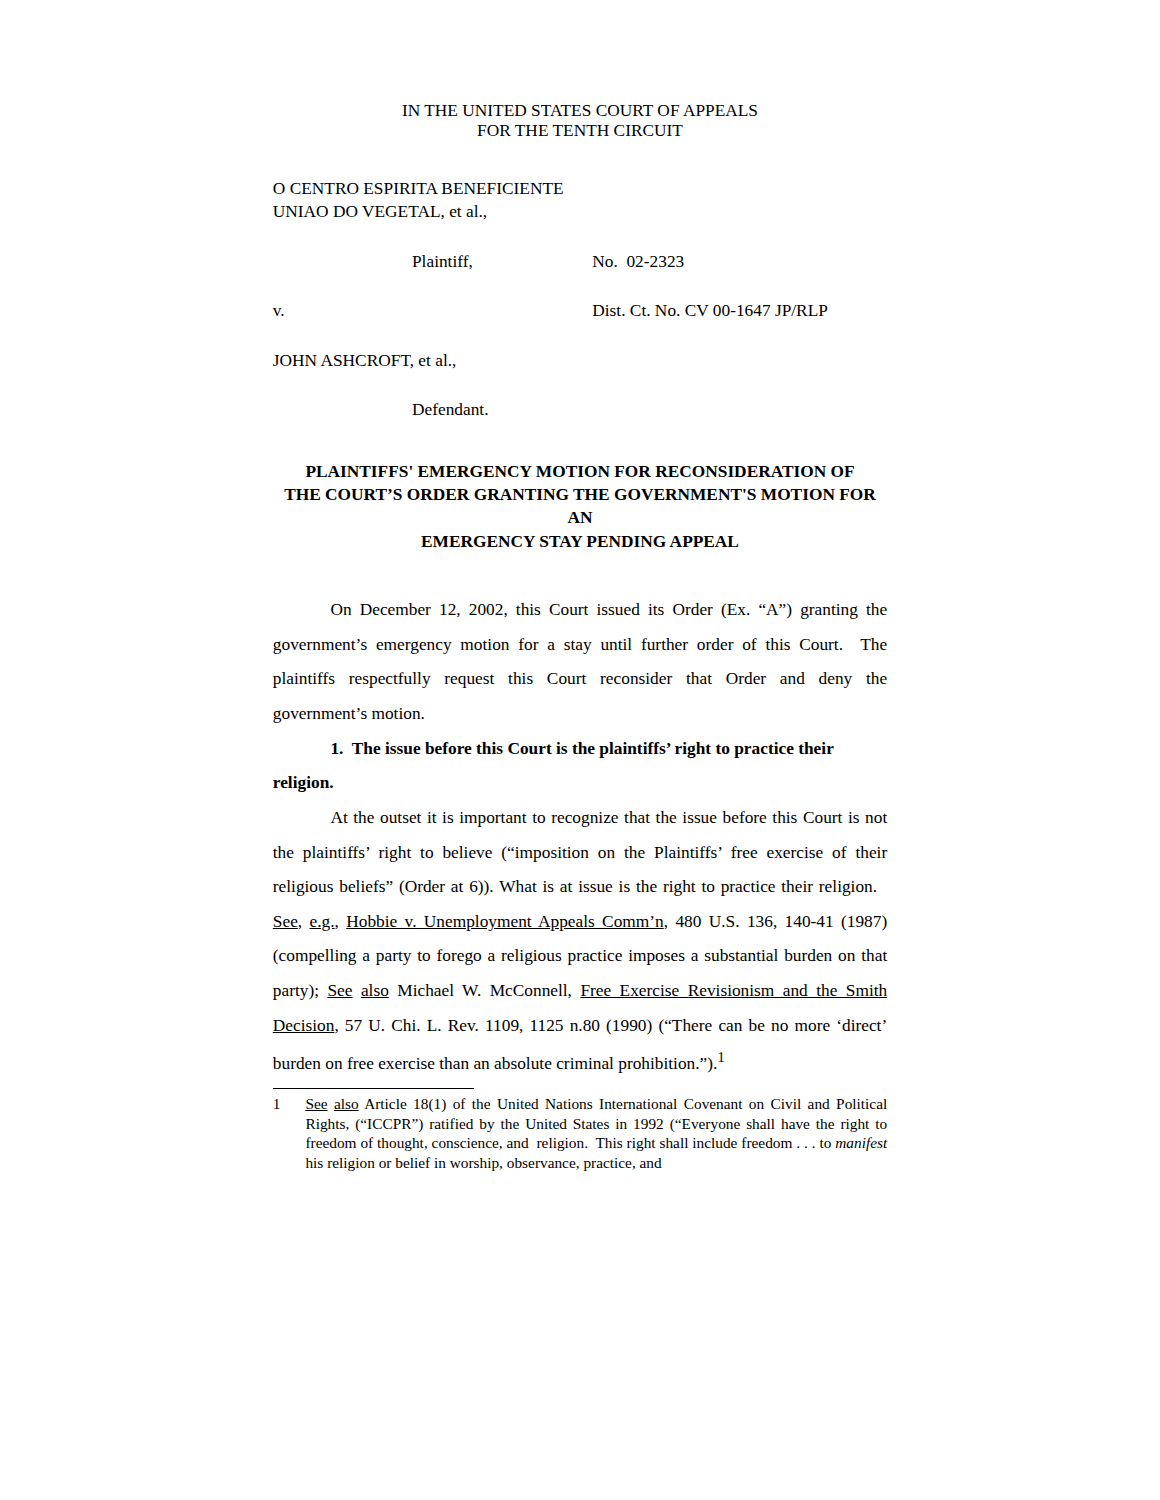IN THE UNITED STATES COURT OF APPEALS
FOR THE TENTH CIRCUIT
| O CENTRO ESPIRITA BENEFICIENTE UNIAO DO VEGETAL, et al., | |
| Plaintiff, | No. 02-2323 |
| v. | Dist. Ct. No. CV 00-1647 JP/RLP |
| JOHN ASHCROFT, et al., | |
| Defendant. | |
PLAINTIFFS' EMERGENCY MOTION FOR RECONSIDERATION OF
THE COURT’S ORDER GRANTING THE GOVERNMENT'S MOTION FOR AN
EMERGENCY STAY PENDING APPEAL
On December 12, 2002, this Court issued its Order (Ex. “A”) granting the government’s emergency motion for a stay until further order of this Court. The plaintiffs respectfully request this Court reconsider that Order and deny the government’s motion.
1. The issue before this Court is the plaintiffs’ right to practice their religion.
At the outset it is important to recognize that the issue before this Court is not the plaintiffs’ right to believe (“imposition on the Plaintiffs’ free exercise of their religious beliefs” (Order at 6)). What is at issue is the right to practice their religion. See, e.g., Hobbie v. Unemployment Appeals Comm’n, 480 U.S. 136, 140-41 (1987) (compelling a party to forego a religious practice imposes a substantial burden on that party); See also Michael W. McConnell, Free Exercise Revisionism and the Smith Decision, 57 U. Chi. L. Rev. 1109, 1125 n.80 (1990) (“There can be no more ‘direct’ burden on free exercise than an absolute criminal prohibition.”).1
1
See also Article 18(1) of the United Nations International Covenant on Civil and Political Rights, (“ICCPR”) ratified by the United States in 1992 (“Everyone shall have the right to freedom of thought, conscience, and religion. This right shall include freedom . . . to manifest his religion or belief in worship, observance, practice, and